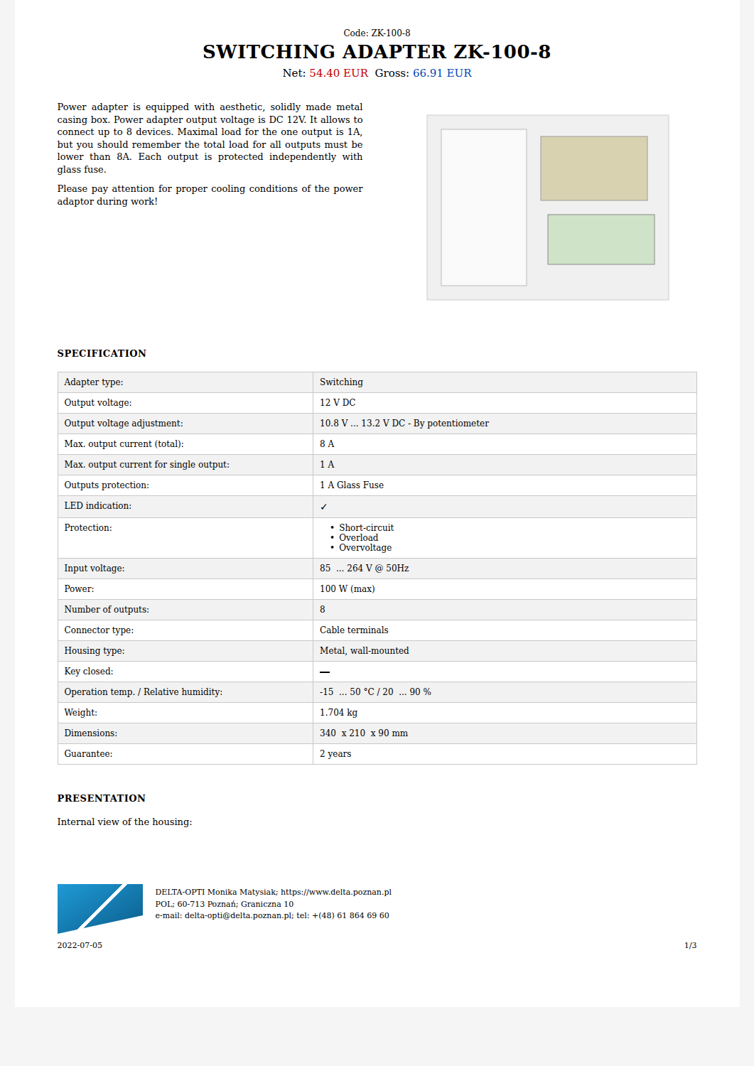Code: ZK-100-8
SWITCHING ADAPTER ZK-100-8
Net: 54.40 EUR Gross: 66.91 EUR
Power adapter is equipped with aesthetic, solidly made metal casing box. Power adapter output voltage is DC 12V. It allows to connect up to 8 devices. Maximal load for the one output is 1A, but you should remember the total load for all outputs must be lower than 8A. Each output is protected independently with glass fuse.
Please pay attention for proper cooling conditions of the power adaptor during work!
SPECIFICATION
| Adapter type: | Switching |
| Output voltage: | 12 V DC |
| Output voltage adjustment: | 10.8 V ... 13.2 V DC - By potentiometer |
| Max. output current (total): | 8 A |
| Max. output current for single output: | 1 A |
| Outputs protection: | 1 A Glass Fuse |
| LED indication: | ✓ |
| Protection: | Short-circuit Overload Overvoltage |
| Input voltage: | 85 ... 264 V @ 50Hz |
| Power: | 100 W (max) |
| Number of outputs: | 8 |
| Connector type: | Cable terminals |
| Housing type: | Metal, wall-mounted |
| Key closed: | |
| Operation temp. / Relative humidity: | -15 ... 50 °C / 20 ... 90 % |
| Weight: | 1.704 kg |
| Dimensions: | 340 x 210 x 90 mm |
| Guarantee: | 2 years |
PRESENTATION
Internal view of the housing:
DELTA-OPTI Monika Matysiak; https://www.delta.poznan.pl
POL; 60-713 Poznań; Graniczna 10
e-mail: delta-opti@delta.poznan.pl; tel: +(48) 61 864 69 60
2022-07-05 1/3